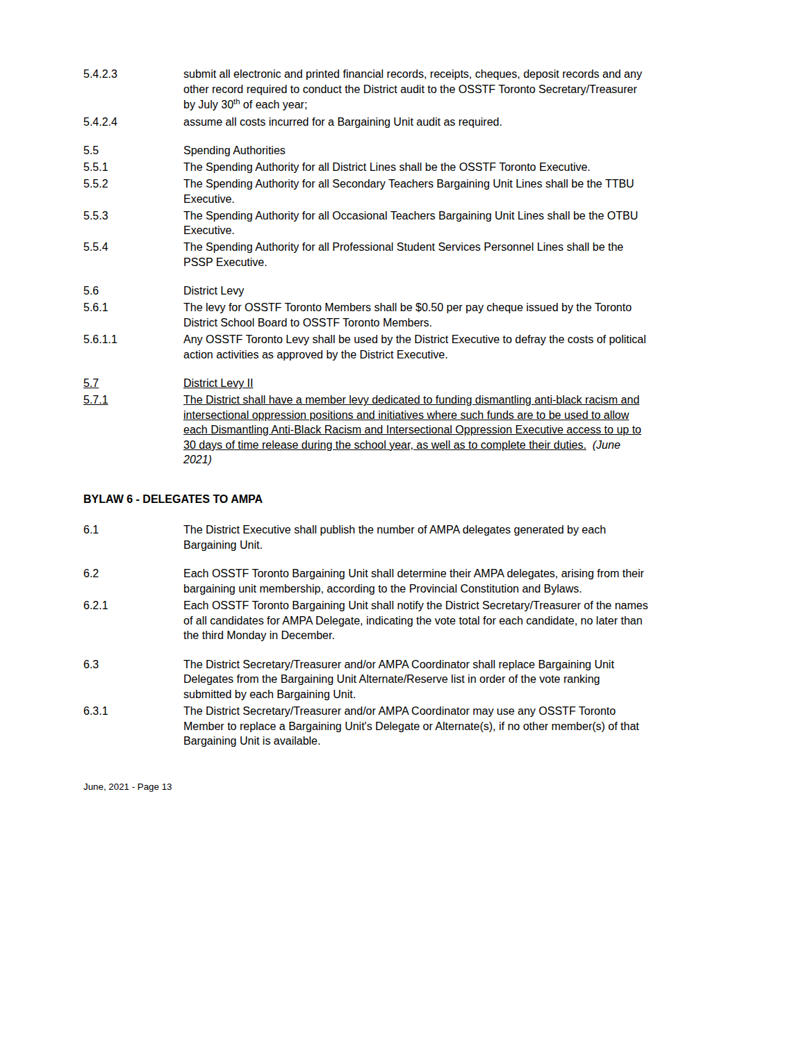5.4.2.3
submit all electronic and printed financial records, receipts, cheques, deposit records and any other record required to conduct the District audit to the OSSTF Toronto Secretary/Treasurer by July 30th of each year;
5.4.2.4
assume all costs incurred for a Bargaining Unit audit as required.
5.5
Spending Authorities
5.5.1
The Spending Authority for all District Lines shall be the OSSTF Toronto Executive.
5.5.2
The Spending Authority for all Secondary Teachers Bargaining Unit Lines shall be the TTBU Executive.
5.5.3
The Spending Authority for all Occasional Teachers Bargaining Unit Lines shall be the OTBU Executive.
5.5.4
The Spending Authority for all Professional Student Services Personnel Lines shall be the PSSP Executive.
5.6
District Levy
5.6.1
The levy for OSSTF Toronto Members shall be $0.50 per pay cheque issued by the Toronto District School Board to OSSTF Toronto Members.
5.6.1.1
Any OSSTF Toronto Levy shall be used by the District Executive to defray the costs of political action activities as approved by the District Executive.
5.7
District Levy II
5.7.1
The District shall have a member levy dedicated to funding dismantling anti-black racism and intersectional oppression positions and initiatives where such funds are to be used to allow each Dismantling Anti-Black Racism and Intersectional Oppression Executive access to up to 30 days of time release during the school year, as well as to complete their duties. (June 2021)
BYLAW 6 - DELEGATES TO AMPA
6.1
The District Executive shall publish the number of AMPA delegates generated by each Bargaining Unit.
6.2
Each OSSTF Toronto Bargaining Unit shall determine their AMPA delegates, arising from their bargaining unit membership, according to the Provincial Constitution and Bylaws.
6.2.1
Each OSSTF Toronto Bargaining Unit shall notify the District Secretary/Treasurer of the names of all candidates for AMPA Delegate, indicating the vote total for each candidate, no later than the third Monday in December.
6.3
The District Secretary/Treasurer and/or AMPA Coordinator shall replace Bargaining Unit Delegates from the Bargaining Unit Alternate/Reserve list in order of the vote ranking submitted by each Bargaining Unit.
6.3.1
The District Secretary/Treasurer and/or AMPA Coordinator may use any OSSTF Toronto Member to replace a Bargaining Unit's Delegate or Alternate(s), if no other member(s) of that Bargaining Unit is available.
June, 2021 - Page 13